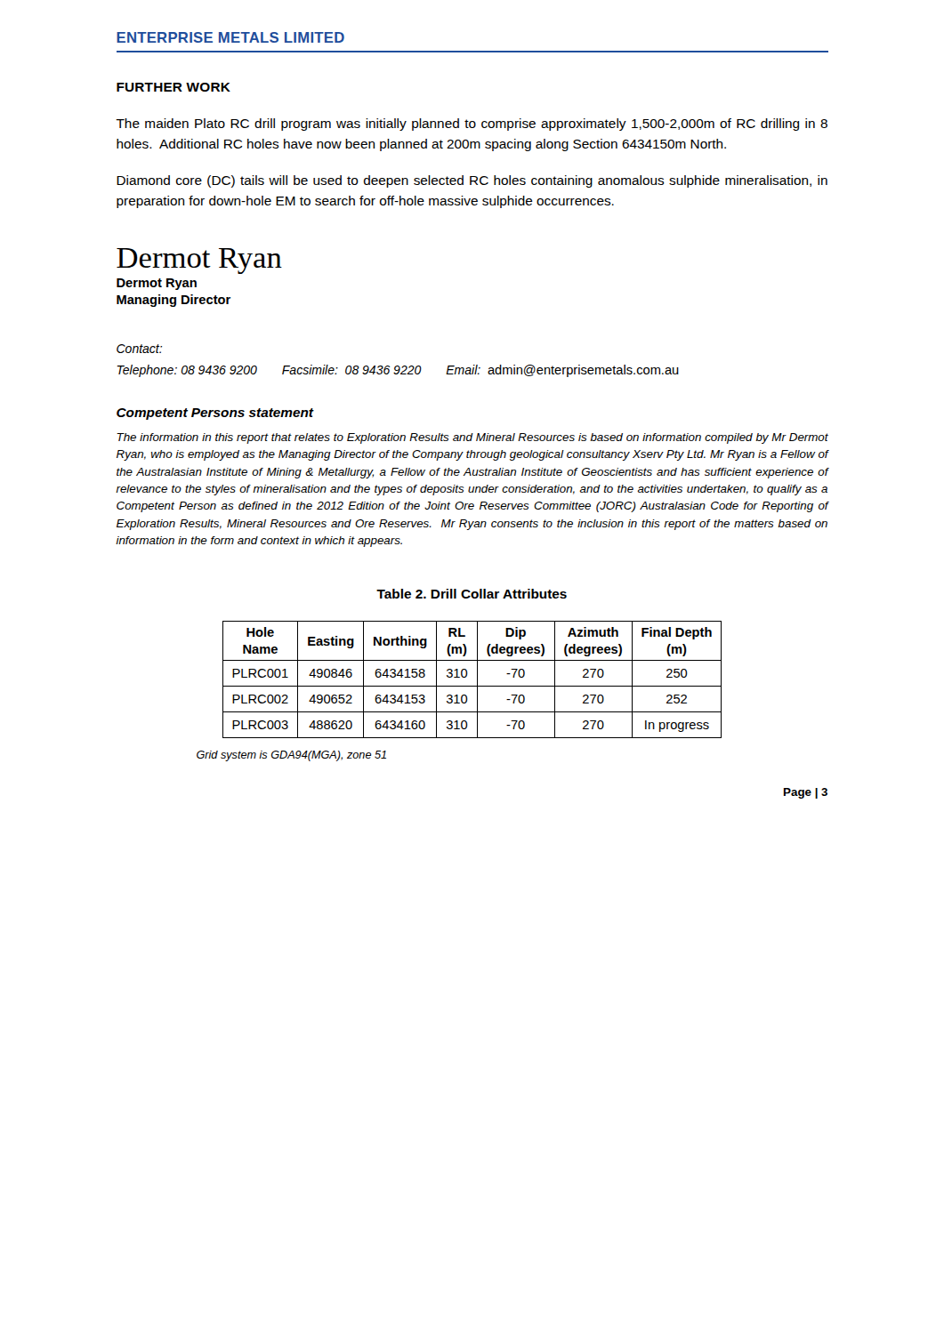ENTERPRISE METALS LIMITED
FURTHER WORK
The maiden Plato RC drill program was initially planned to comprise approximately 1,500-2,000m of RC drilling in 8 holes. Additional RC holes have now been planned at 200m spacing along Section 6434150m North.
Diamond core (DC) tails will be used to deepen selected RC holes containing anomalous sulphide mineralisation, in preparation for down-hole EM to search for off-hole massive sulphide occurrences.
Dermot Ryan
Dermot Ryan
Managing Director
Contact:
Telephone: 08 9436 9200 Facsimile: 08 9436 9220 Email: admin@enterprisemetals.com.au
Competent Persons statement
The information in this report that relates to Exploration Results and Mineral Resources is based on information compiled by Mr Dermot Ryan, who is employed as the Managing Director of the Company through geological consultancy Xserv Pty Ltd. Mr Ryan is a Fellow of the Australasian Institute of Mining & Metallurgy, a Fellow of the Australian Institute of Geoscientists and has sufficient experience of relevance to the styles of mineralisation and the types of deposits under consideration, and to the activities undertaken, to qualify as a Competent Person as defined in the 2012 Edition of the Joint Ore Reserves Committee (JORC) Australasian Code for Reporting of Exploration Results, Mineral Resources and Ore Reserves. Mr Ryan consents to the inclusion in this report of the matters based on information in the form and context in which it appears.
Table 2. Drill Collar Attributes
| Hole Name | Easting | Northing | RL (m) | Dip (degrees) | Azimuth (degrees) | Final Depth (m) |
| --- | --- | --- | --- | --- | --- | --- |
| PLRC001 | 490846 | 6434158 | 310 | -70 | 270 | 250 |
| PLRC002 | 490652 | 6434153 | 310 | -70 | 270 | 252 |
| PLRC003 | 488620 | 6434160 | 310 | -70 | 270 | In progress |
Grid system is GDA94(MGA), zone 51
Page | 3